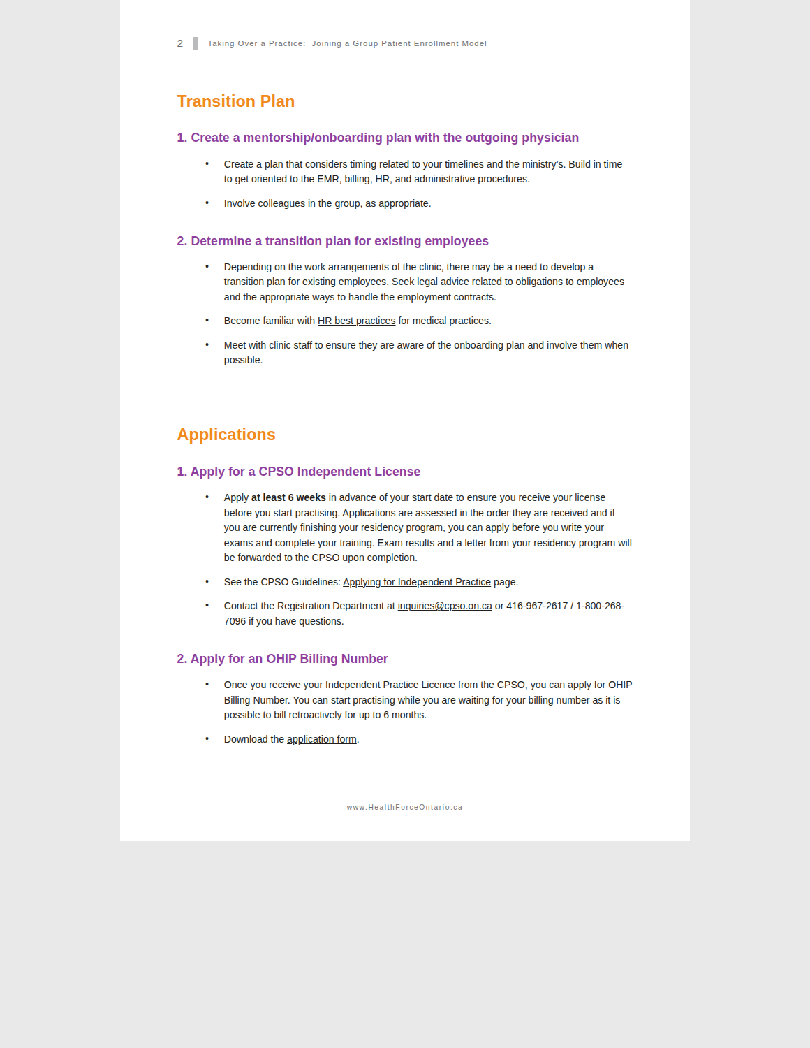2 Taking Over a Practice: Joining a Group Patient Enrollment Model
Transition Plan
1. Create a mentorship/onboarding plan with the outgoing physician
Create a plan that considers timing related to your timelines and the ministry’s. Build in time to get oriented to the EMR, billing, HR, and administrative procedures.
Involve colleagues in the group, as appropriate.
2. Determine a transition plan for existing employees
Depending on the work arrangements of the clinic, there may be a need to develop a transition plan for existing employees. Seek legal advice related to obligations to employees and the appropriate ways to handle the employment contracts.
Become familiar with HR best practices for medical practices.
Meet with clinic staff to ensure they are aware of the onboarding plan and involve them when possible.
Applications
1. Apply for a CPSO Independent License
Apply at least 6 weeks in advance of your start date to ensure you receive your license before you start practising. Applications are assessed in the order they are received and if you are currently finishing your residency program, you can apply before you write your exams and complete your training. Exam results and a letter from your residency program will be forwarded to the CPSO upon completion.
See the CPSO Guidelines: Applying for Independent Practice page.
Contact the Registration Department at inquiries@cpso.on.ca or 416-967-2617 / 1-800-268-7096 if you have questions.
2. Apply for an OHIP Billing Number
Once you receive your Independent Practice Licence from the CPSO, you can apply for OHIP Billing Number. You can start practising while you are waiting for your billing number as it is possible to bill retroactively for up to 6 months.
Download the application form.
www.HealthForceOntario.ca